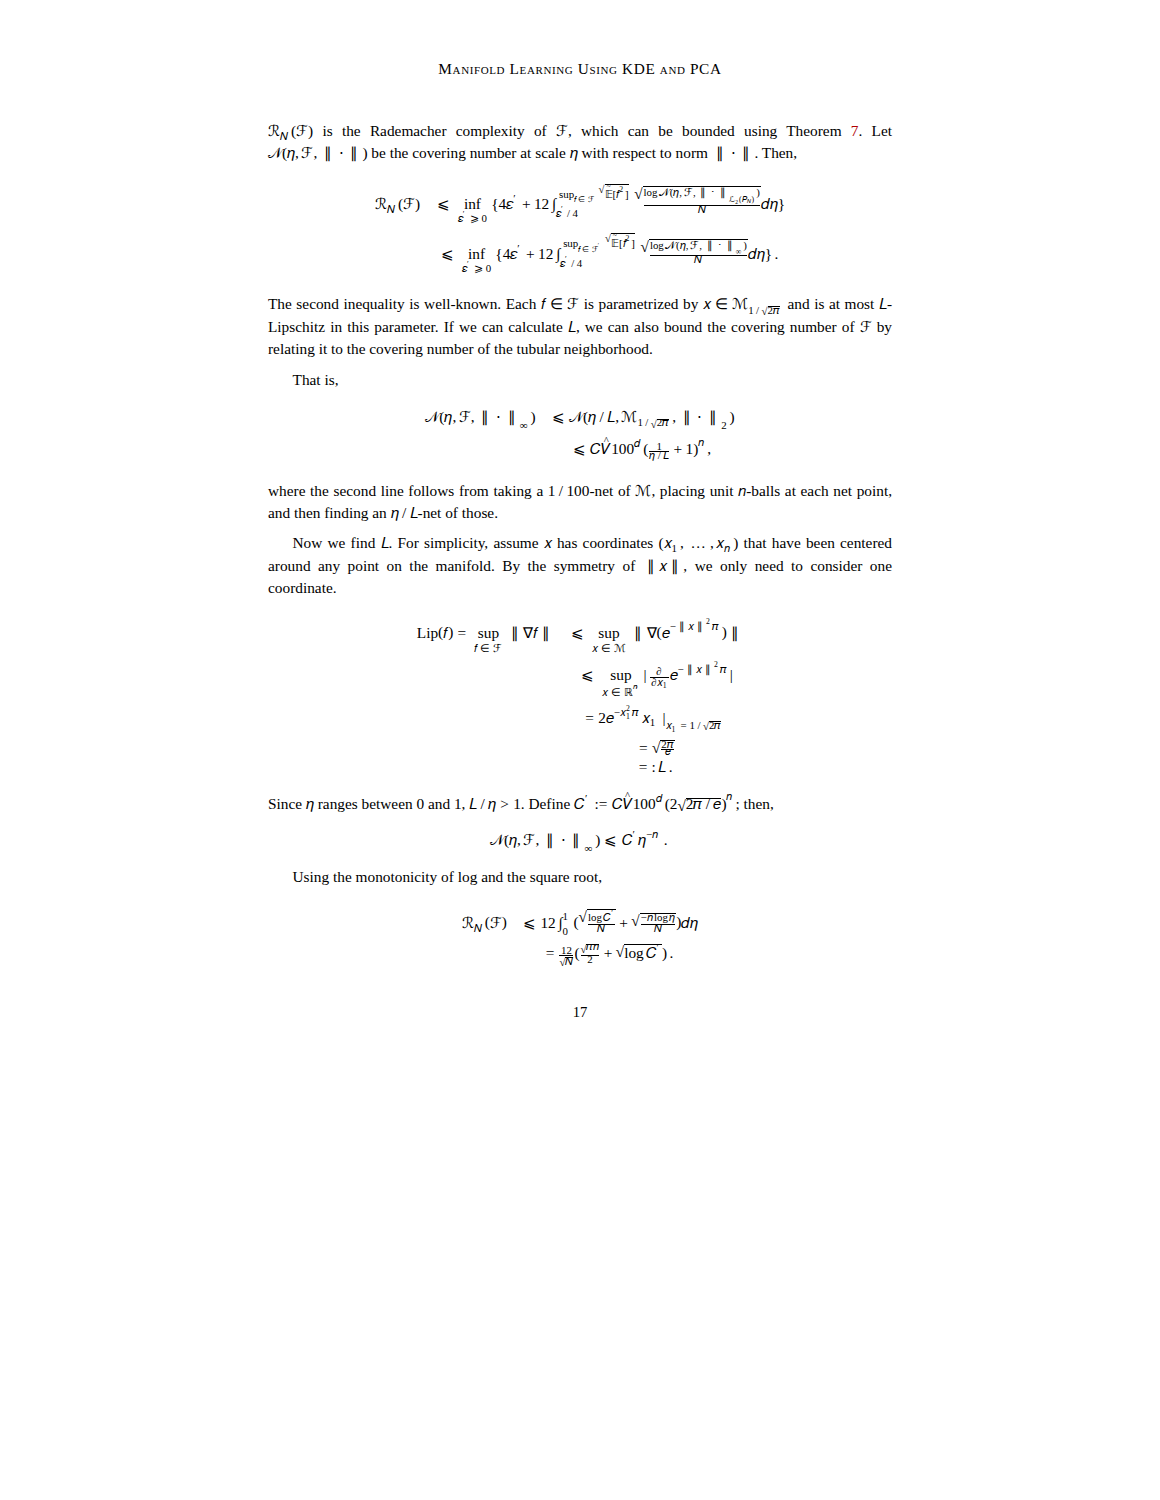Manifold Learning Using KDE and PCA
ℛN(ℱ) is the Rademacher complexity of ℱ, which can be bounded using Theorem 7. Let 𝒩(η,ℱ,∥⋅∥) be the covering number at scale η with respect to norm ∥⋅∥. Then,
ℛN(ℱ) ⩽ infε′⩾0 { 4ε′ + 12 ∫ ε′/4 supf∈ℱ𝔼~[f2] log𝒩(η,ℱ,∥⋅∥ℒ2(PN)) N dη } ⩽ infε′⩾0 { 4ε′ + 12 ∫ ε′/4 supf∈ℱ′𝔼~[f2] log𝒩(η,ℱ,∥⋅∥∞) N dη } .
The second inequality is well-known. Each f∈ℱ is parametrized by x∈ℳ1/2π and is at most L-Lipschitz in this parameter. If we can calculate L, we can also bound the covering number of ℱ by relating it to the covering number of the tubular neighborhood.
That is,
𝒩(η,ℱ,∥⋅∥∞) ⩽𝒩(η/L,ℳ1/2π,∥⋅∥2) ⩽CV^100d (1η/L+1) n ,
where the second line follows from taking a 1/100-net of ℳ, placing unit n-balls at each net point, and then finding an η/L-net of those.
Now we find L. For simplicity, assume x has coordinates (x1,…,xn) that have been centered around any point on the manifold. By the symmetry of ∥x∥, we only need to consider one coordinate.
Lip(f)=supf∈ℱ∥∇f∥ ⩽ supx∈ℳ ∥∇(e−∥x∥2π)∥ ⩽ supx∈ℝn |∂∂x1e−∥x∥2π| = 2e−x12πx1 | x1=1/2π =2πe =:L.
Since η ranges between 0 and 1, L/η>1. Define C′:=CV^100d(22π/e)n; then,
𝒩(η,ℱ,∥⋅∥∞) ⩽ C′η−n.
Using the monotonicity of log and the square root,
ℛN(ℱ) ⩽12 ∫01 ( logC′N + −nlogηN ) dη = 12N ( πn2 + logC′ ) .
17